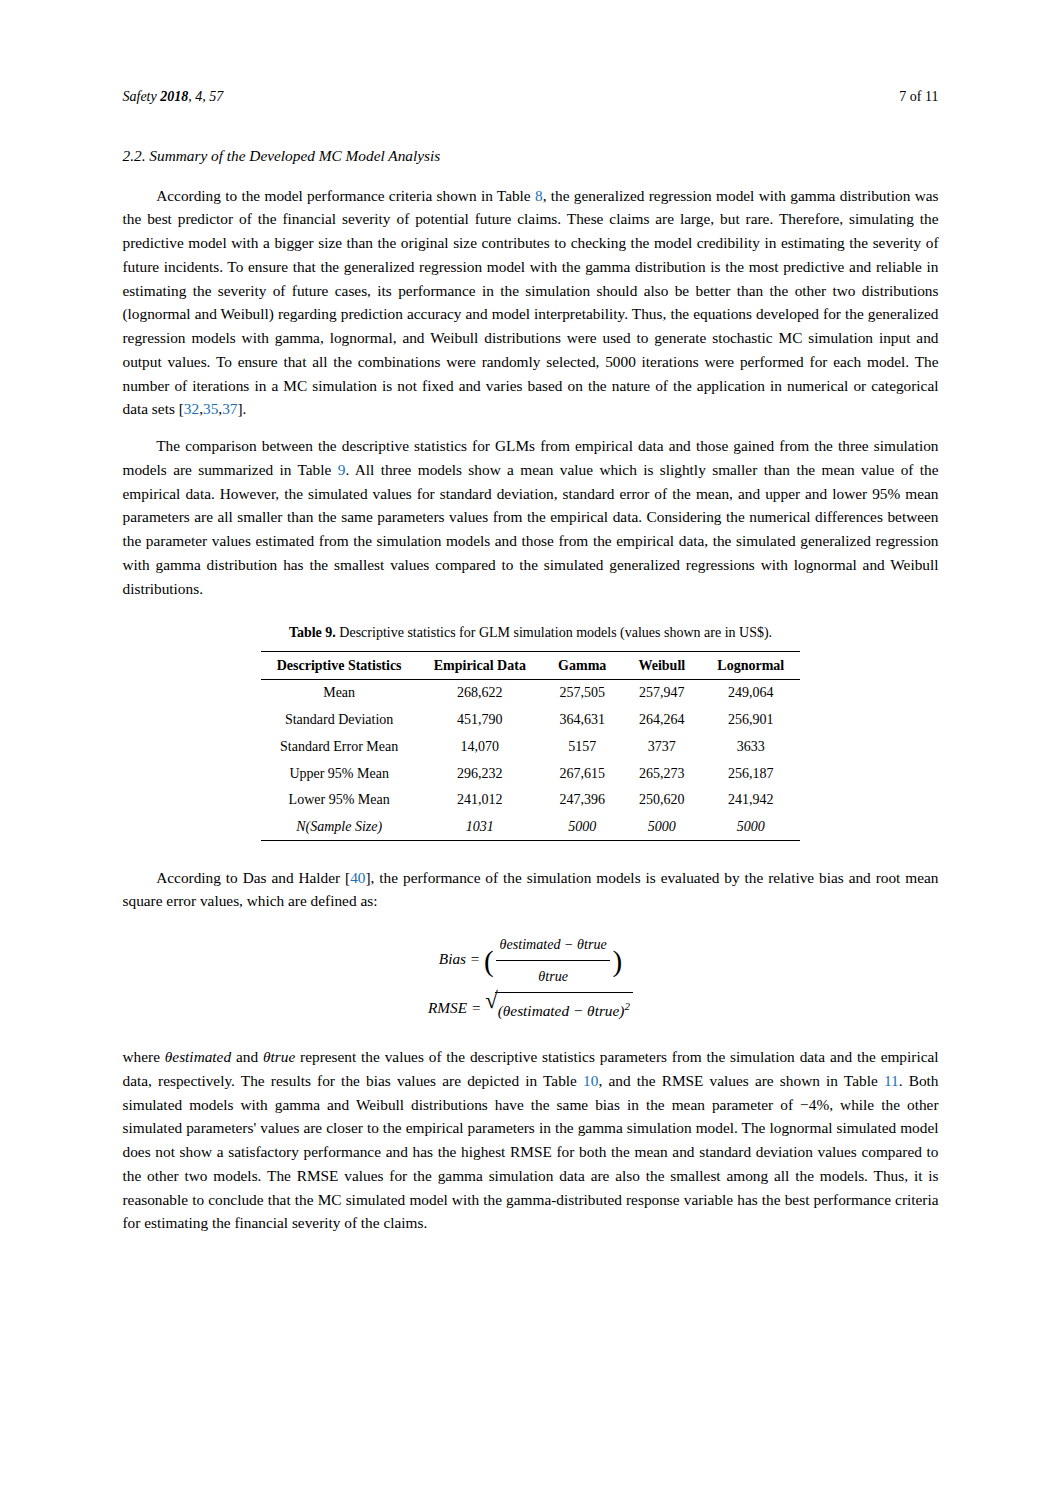Safety 2018, 4, 57 7 of 11
2.2. Summary of the Developed MC Model Analysis
According to the model performance criteria shown in Table 8, the generalized regression model with gamma distribution was the best predictor of the financial severity of potential future claims. These claims are large, but rare. Therefore, simulating the predictive model with a bigger size than the original size contributes to checking the model credibility in estimating the severity of future incidents. To ensure that the generalized regression model with the gamma distribution is the most predictive and reliable in estimating the severity of future cases, its performance in the simulation should also be better than the other two distributions (lognormal and Weibull) regarding prediction accuracy and model interpretability. Thus, the equations developed for the generalized regression models with gamma, lognormal, and Weibull distributions were used to generate stochastic MC simulation input and output values. To ensure that all the combinations were randomly selected, 5000 iterations were performed for each model. The number of iterations in a MC simulation is not fixed and varies based on the nature of the application in numerical or categorical data sets [32,35,37].
The comparison between the descriptive statistics for GLMs from empirical data and those gained from the three simulation models are summarized in Table 9. All three models show a mean value which is slightly smaller than the mean value of the empirical data. However, the simulated values for standard deviation, standard error of the mean, and upper and lower 95% mean parameters are all smaller than the same parameters values from the empirical data. Considering the numerical differences between the parameter values estimated from the simulation models and those from the empirical data, the simulated generalized regression with gamma distribution has the smallest values compared to the simulated generalized regressions with lognormal and Weibull distributions.
Table 9. Descriptive statistics for GLM simulation models (values shown are in US$).
| Descriptive Statistics | Empirical Data | Gamma | Weibull | Lognormal |
| --- | --- | --- | --- | --- |
| Mean | 268,622 | 257,505 | 257,947 | 249,064 |
| Standard Deviation | 451,790 | 364,631 | 264,264 | 256,901 |
| Standard Error Mean | 14,070 | 5157 | 3737 | 3633 |
| Upper 95% Mean | 296,232 | 267,615 | 265,273 | 256,187 |
| Lower 95% Mean | 241,012 | 247,396 | 250,620 | 241,942 |
| N(Sample Size) | 1031 | 5000 | 5000 | 5000 |
According to Das and Halder [40], the performance of the simulation models is evaluated by the relative bias and root mean square error values, which are defined as:
Bias = (θestimated − θtrue θtrue) RMSE = (θestimated − θtrue)2
where θestimated and θtrue represent the values of the descriptive statistics parameters from the simulation data and the empirical data, respectively. The results for the bias values are depicted in Table 10, and the RMSE values are shown in Table 11. Both simulated models with gamma and Weibull distributions have the same bias in the mean parameter of −4%, while the other simulated parameters' values are closer to the empirical parameters in the gamma simulation model. The lognormal simulated model does not show a satisfactory performance and has the highest RMSE for both the mean and standard deviation values compared to the other two models. The RMSE values for the gamma simulation data are also the smallest among all the models. Thus, it is reasonable to conclude that the MC simulated model with the gamma-distributed response variable has the best performance criteria for estimating the financial severity of the claims.